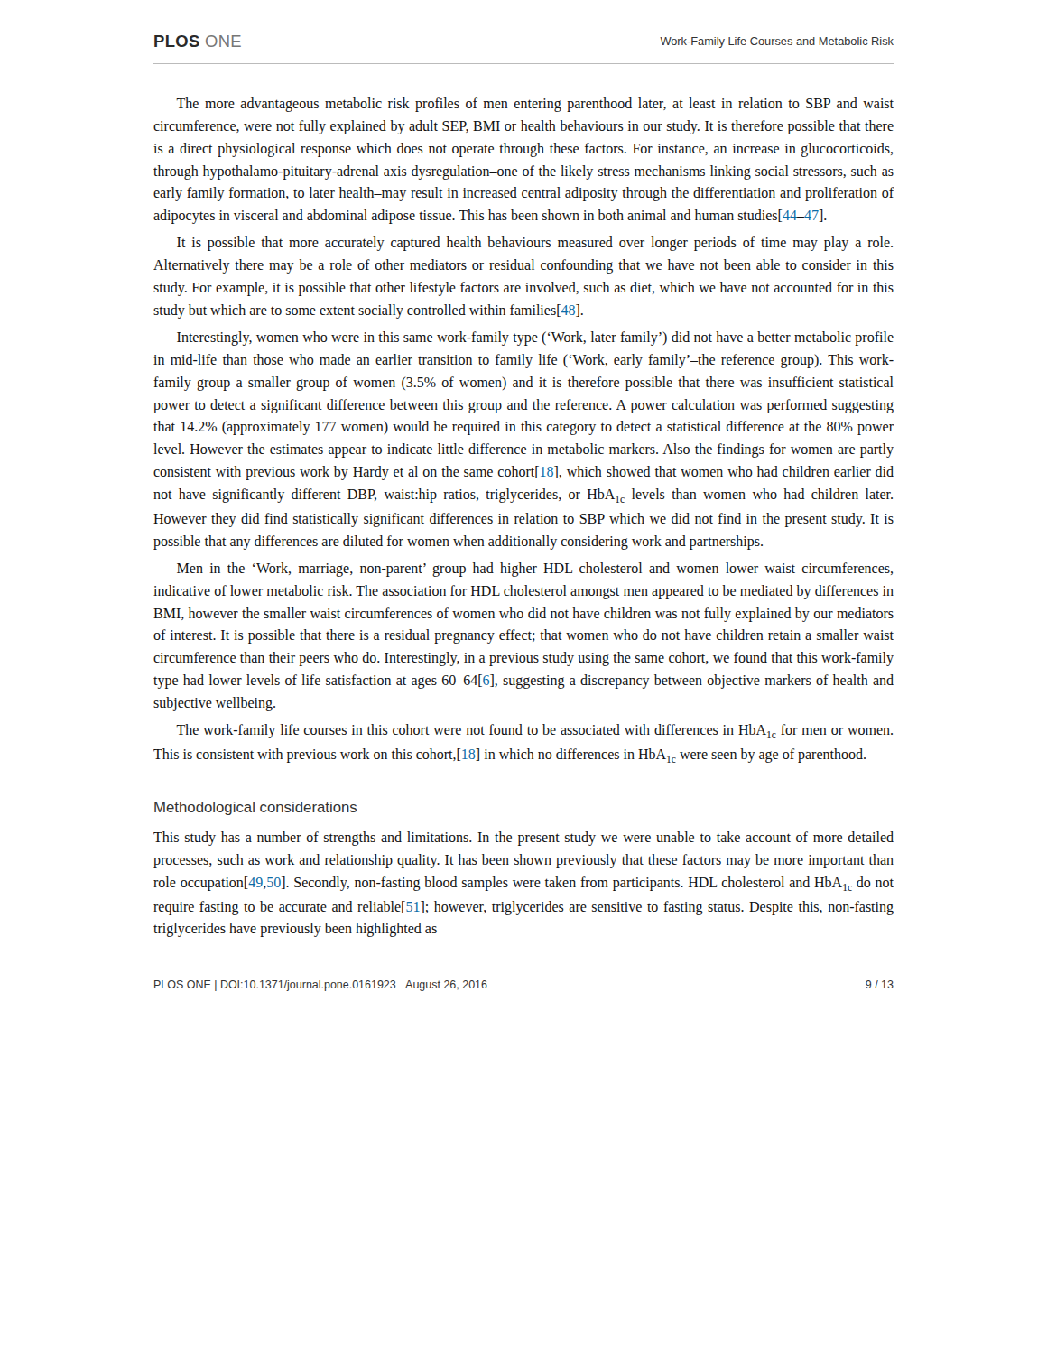PLOS ONE
Work-Family Life Courses and Metabolic Risk
The more advantageous metabolic risk profiles of men entering parenthood later, at least in relation to SBP and waist circumference, were not fully explained by adult SEP, BMI or health behaviours in our study. It is therefore possible that there is a direct physiological response which does not operate through these factors. For instance, an increase in glucocorticoids, through hypothalamo-pituitary-adrenal axis dysregulation–one of the likely stress mechanisms linking social stressors, such as early family formation, to later health–may result in increased central adiposity through the differentiation and proliferation of adipocytes in visceral and abdominal adipose tissue. This has been shown in both animal and human studies[44–47].
It is possible that more accurately captured health behaviours measured over longer periods of time may play a role. Alternatively there may be a role of other mediators or residual confounding that we have not been able to consider in this study. For example, it is possible that other lifestyle factors are involved, such as diet, which we have not accounted for in this study but which are to some extent socially controlled within families[48].
Interestingly, women who were in this same work-family type (‘Work, later family’) did not have a better metabolic profile in mid-life than those who made an earlier transition to family life (‘Work, early family’–the reference group). This work-family group a smaller group of women (3.5% of women) and it is therefore possible that there was insufficient statistical power to detect a significant difference between this group and the reference. A power calculation was performed suggesting that 14.2% (approximately 177 women) would be required in this category to detect a statistical difference at the 80% power level. However the estimates appear to indicate little difference in metabolic markers. Also the findings for women are partly consistent with previous work by Hardy et al on the same cohort[18], which showed that women who had children earlier did not have significantly different DBP, waist:hip ratios, triglycerides, or HbA1c levels than women who had children later. However they did find statistically significant differences in relation to SBP which we did not find in the present study. It is possible that any differences are diluted for women when additionally considering work and partnerships.
Men in the ‘Work, marriage, non-parent’ group had higher HDL cholesterol and women lower waist circumferences, indicative of lower metabolic risk. The association for HDL cholesterol amongst men appeared to be mediated by differences in BMI, however the smaller waist circumferences of women who did not have children was not fully explained by our mediators of interest. It is possible that there is a residual pregnancy effect; that women who do not have children retain a smaller waist circumference than their peers who do. Interestingly, in a previous study using the same cohort, we found that this work-family type had lower levels of life satisfaction at ages 60–64[6], suggesting a discrepancy between objective markers of health and subjective wellbeing.
The work-family life courses in this cohort were not found to be associated with differences in HbA1c for men or women. This is consistent with previous work on this cohort,[18] in which no differences in HbA1c were seen by age of parenthood.
Methodological considerations
This study has a number of strengths and limitations. In the present study we were unable to take account of more detailed processes, such as work and relationship quality. It has been shown previously that these factors may be more important than role occupation[49,50]. Secondly, non-fasting blood samples were taken from participants. HDL cholesterol and HbA1c do not require fasting to be accurate and reliable[51]; however, triglycerides are sensitive to fasting status. Despite this, non-fasting triglycerides have previously been highlighted as
PLOS ONE | DOI:10.1371/journal.pone.0161923 August 26, 2016
9 / 13